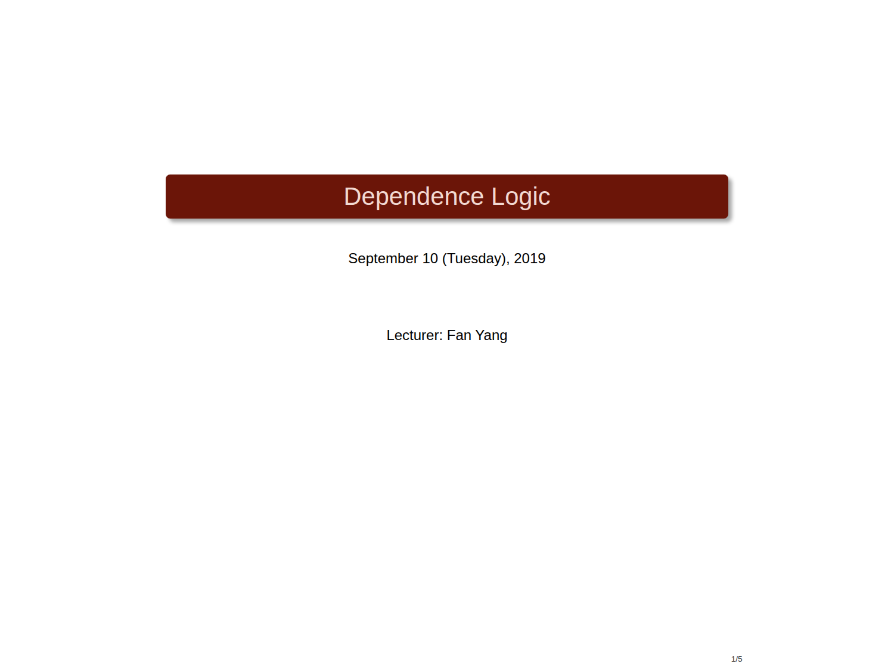Dependence Logic
September 10 (Tuesday), 2019
Lecturer: Fan Yang
1/5